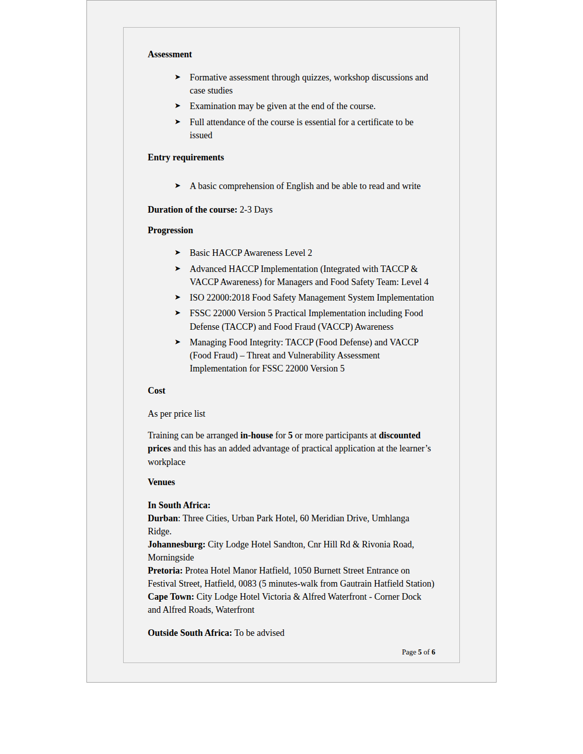Assessment
Formative assessment through quizzes, workshop discussions and case studies
Examination may be given at the end of the course.
Full attendance of the course is essential for a certificate to be issued
Entry requirements
A basic comprehension of English and be able to read and write
Duration of the course: 2-3 Days
Progression
Basic HACCP Awareness Level 2
Advanced HACCP Implementation (Integrated with TACCP & VACCP Awareness) for Managers and Food Safety Team: Level 4
ISO 22000:2018 Food Safety Management System Implementation
FSSC 22000 Version 5 Practical Implementation including Food Defense (TACCP) and Food Fraud (VACCP) Awareness
Managing Food Integrity: TACCP (Food Defense) and VACCP (Food Fraud) – Threat and Vulnerability Assessment Implementation for FSSC 22000 Version 5
Cost
As per price list
Training can be arranged in-house for 5 or more participants at discounted prices and this has an added advantage of practical application at the learner’s workplace
Venues
In South Africa:
Durban: Three Cities, Urban Park Hotel, 60 Meridian Drive, Umhlanga Ridge.
Johannesburg: City Lodge Hotel Sandton, Cnr Hill Rd & Rivonia Road, Morningside
Pretoria: Protea Hotel Manor Hatfield, 1050 Burnett Street Entrance on Festival Street, Hatfield, 0083 (5 minutes-walk from Gautrain Hatfield Station)
Cape Town: City Lodge Hotel Victoria & Alfred Waterfront - Corner Dock and Alfred Roads, Waterfront
Outside South Africa: To be advised
Page 5 of 6